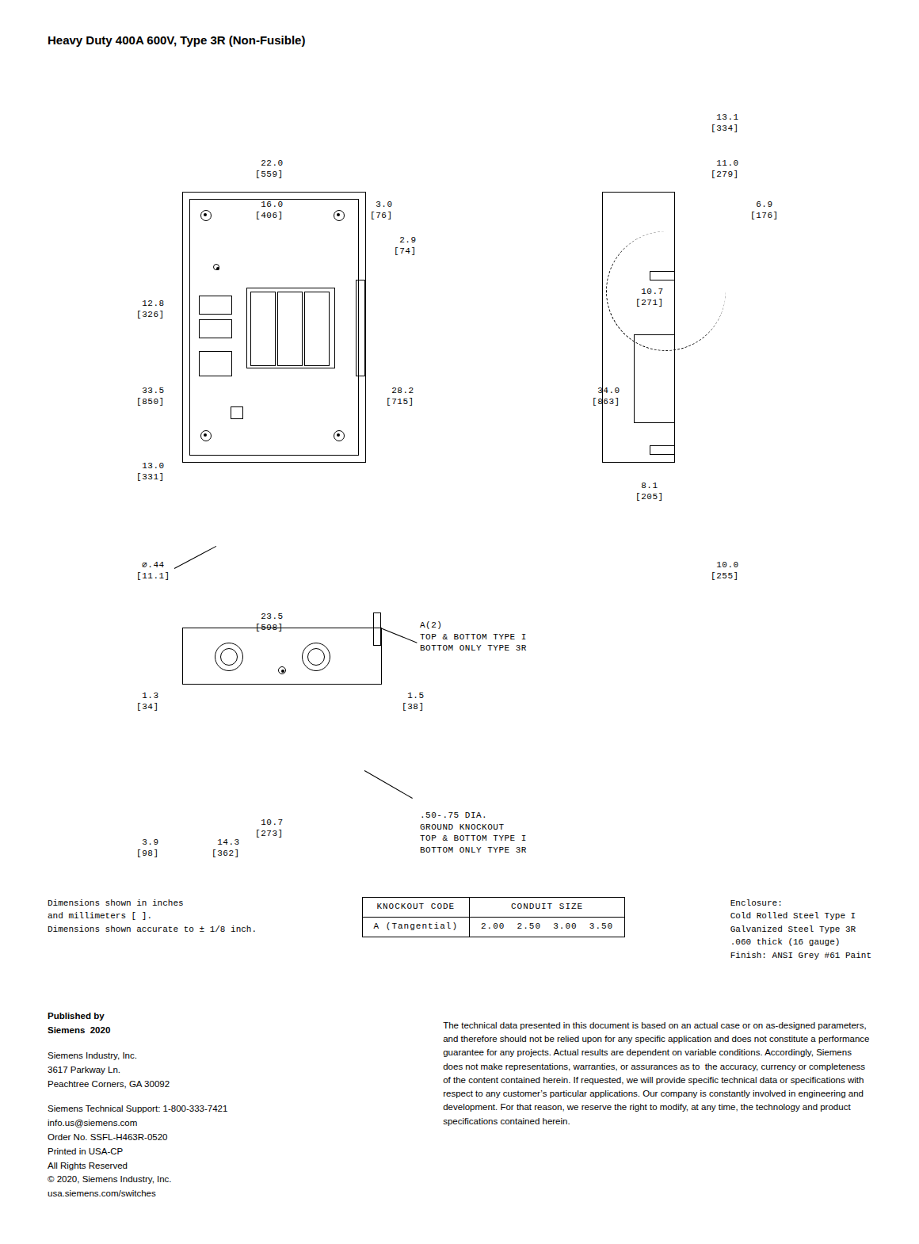Heavy Duty 400A 600V, Type 3R (Non-Fusible)
22.0 [559]
16.0 [406]
3.0 [76]
2.9 [74]
12.8 [326]
33.5 [850]
13.0 [331]
28.2 [715]
∅.44 [11.1]
13.1 [334]
11.0 [279]
6.9 [176]
10.7 [271]
34.0 [863]
8.1 [205]
10.0 [255]
23.5 [598]
1.3 [34]
1.5 [38]
10.7 [273]
3.9 [98]
14.3 [362]
A(2) TOP & BOTTOM TYPE I BOTTOM ONLY TYPE 3R
.50-.75 DIA. GROUND KNOCKOUT TOP & BOTTOM TYPE I BOTTOM ONLY TYPE 3R
Dimensions shown in inches and millimeters [ ]. Dimensions shown accurate to ± 1/8 inch.
| KNOCKOUT CODE | CONDUIT SIZE |
| --- | --- |
| A (Tangential) | 2.00 2.50 3.00 3.50 |
Enclosure: Cold Rolled Steel Type I Galvanized Steel Type 3R .060 thick (16 gauge) Finish: ANSI Grey #61 Paint
Published by
Siemens 2020
Siemens Industry, Inc.
3617 Parkway Ln.
Peachtree Corners, GA 30092
Siemens Technical Support: 1-800-333-7421
info.us@siemens.com
Order No. SSFL-H463R-0520
Printed in USA-CP
All Rights Reserved
© 2020, Siemens Industry, Inc.
usa.siemens.com/switches
The technical data presented in this document is based on an actual case or on as-designed parameters, and therefore should not be relied upon for any specific application and does not constitute a performance guarantee for any projects. Actual results are dependent on variable conditions. Accordingly, Siemens does not make representations, warranties, or assurances as to the accuracy, currency or completeness of the content contained herein. If requested, we will provide specific technical data or specifications with respect to any customer’s particular applications. Our company is constantly involved in engineering and development. For that reason, we reserve the right to modify, at any time, the technology and product specifications contained herein.